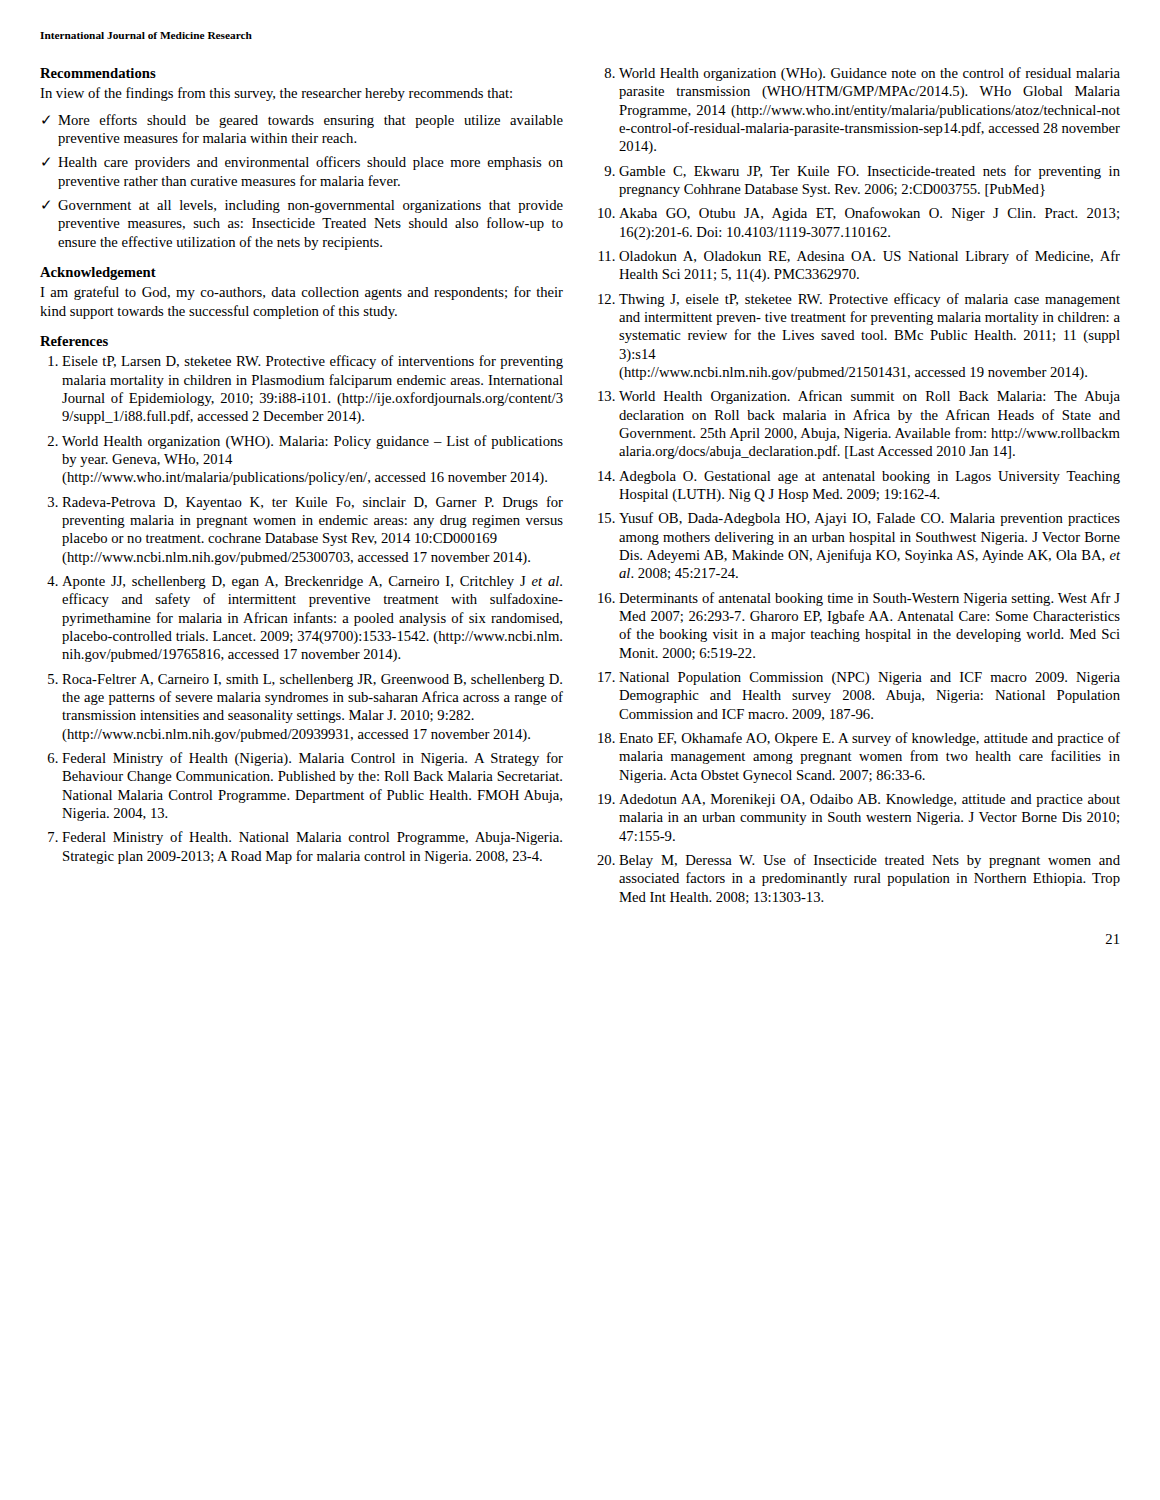International Journal of Medicine Research
Recommendations
In view of the findings from this survey, the researcher hereby recommends that:
More efforts should be geared towards ensuring that people utilize available preventive measures for malaria within their reach.
Health care providers and environmental officers should place more emphasis on preventive rather than curative measures for malaria fever.
Government at all levels, including non-governmental organizations that provide preventive measures, such as: Insecticide Treated Nets should also follow-up to ensure the effective utilization of the nets by recipients.
Acknowledgement
I am grateful to God, my co-authors, data collection agents and respondents; for their kind support towards the successful completion of this study.
References
Eisele tP, Larsen D, steketee RW. Protective efficacy of interventions for preventing malaria mortality in children in Plasmodium falciparum endemic areas. International Journal of Epidemiology, 2010; 39:i88-i101. (http://ije.oxfordjournals.org/content/39/suppl_1/i88.full.pdf, accessed 2 December 2014).
World Health organization (WHO). Malaria: Policy guidance – List of publications by year. Geneva, WHo, 2014
(http://www.who.int/malaria/publications/policy/en/, accessed 16 november 2014).
Radeva-Petrova D, Kayentao K, ter Kuile Fo, sinclair D, Garner P. Drugs for preventing malaria in pregnant women in endemic areas: any drug regimen versus placebo or no treatment. cochrane Database Syst Rev, 2014 10:CD000169
(http://www.ncbi.nlm.nih.gov/pubmed/25300703, accessed 17 november 2014).
Aponte JJ, schellenberg D, egan A, Breckenridge A, Carneiro I, Critchley J et al. efficacy and safety of intermittent preventive treatment with sulfadoxine-pyrimethamine for malaria in African infants: a pooled analysis of six randomised, placebo-controlled trials. Lancet. 2009; 374(9700):1533-1542. (http://www.ncbi.nlm.nih.gov/pubmed/19765816, accessed 17 november 2014).
Roca-Feltrer A, Carneiro I, smith L, schellenberg JR, Greenwood B, schellenberg D. the age patterns of severe malaria syndromes in sub-saharan Africa across a range of transmission intensities and seasonality settings. Malar J. 2010; 9:282.
(http://www.ncbi.nlm.nih.gov/pubmed/20939931, accessed 17 november 2014).
Federal Ministry of Health (Nigeria). Malaria Control in Nigeria. A Strategy for Behaviour Change Communication. Published by the: Roll Back Malaria Secretariat. National Malaria Control Programme. Department of Public Health. FMOH Abuja, Nigeria. 2004, 13.
Federal Ministry of Health. National Malaria control Programme, Abuja-Nigeria. Strategic plan 2009-2013; A Road Map for malaria control in Nigeria. 2008, 23-4.
World Health organization (WHo). Guidance note on the control of residual malaria parasite transmission (WHO/HTM/GMP/MPAc/2014.5). WHo Global Malaria Programme, 2014 (http://www.who.int/entity/malaria/publications/atoz/technical-note-control-of-residual-malaria-parasite-transmission-sep14.pdf, accessed 28 november 2014).
Gamble C, Ekwaru JP, Ter Kuile FO. Insecticide-treated nets for preventing in pregnancy Cohhrane Database Syst. Rev. 2006; 2:CD003755. [PubMed}
Akaba GO, Otubu JA, Agida ET, Onafowokan O. Niger J Clin. Pract. 2013; 16(2):201-6. Doi: 10.4103/1119-3077.110162.
Oladokun A, Oladokun RE, Adesina OA. US National Library of Medicine, Afr Health Sci 2011; 5, 11(4). PMC3362970.
Thwing J, eisele tP, steketee RW. Protective efficacy of malaria case management and intermittent preven- tive treatment for preventing malaria mortality in children: a systematic review for the Lives saved tool. BMc Public Health. 2011; 11 (suppl 3):s14
(http://www.ncbi.nlm.nih.gov/pubmed/21501431, accessed 19 november 2014).
World Health Organization. African summit on Roll Back Malaria: The Abuja declaration on Roll back malaria in Africa by the African Heads of State and Government. 25th April 2000, Abuja, Nigeria. Available from: http://www.rollbackmalaria.org/docs/abuja_declaration.pdf. [Last Accessed 2010 Jan 14].
Adegbola O. Gestational age at antenatal booking in Lagos University Teaching Hospital (LUTH). Nig Q J Hosp Med. 2009; 19:162-4.
Yusuf OB, Dada-Adegbola HO, Ajayi IO, Falade CO. Malaria prevention practices among mothers delivering in an urban hospital in Southwest Nigeria. J Vector Borne Dis. Adeyemi AB, Makinde ON, Ajenifuja KO, Soyinka AS, Ayinde AK, Ola BA, et al. 2008; 45:217-24.
Determinants of antenatal booking time in South-Western Nigeria setting. West Afr J Med 2007; 26:293-7. Gharoro EP, Igbafe AA. Antenatal Care: Some Characteristics of the booking visit in a major teaching hospital in the developing world. Med Sci Monit. 2000; 6:519-22.
National Population Commission (NPC) Nigeria and ICF macro 2009. Nigeria Demographic and Health survey 2008. Abuja, Nigeria: National Population Commission and ICF macro. 2009, 187-96.
Enato EF, Okhamafe AO, Okpere E. A survey of knowledge, attitude and practice of malaria management among pregnant women from two health care facilities in Nigeria. Acta Obstet Gynecol Scand. 2007; 86:33-6.
Adedotun AA, Morenikeji OA, Odaibo AB. Knowledge, attitude and practice about malaria in an urban community in South western Nigeria. J Vector Borne Dis 2010; 47:155-9.
Belay M, Deressa W. Use of Insecticide treated Nets by pregnant women and associated factors in a predominantly rural population in Northern Ethiopia. Trop Med Int Health. 2008; 13:1303-13.
21